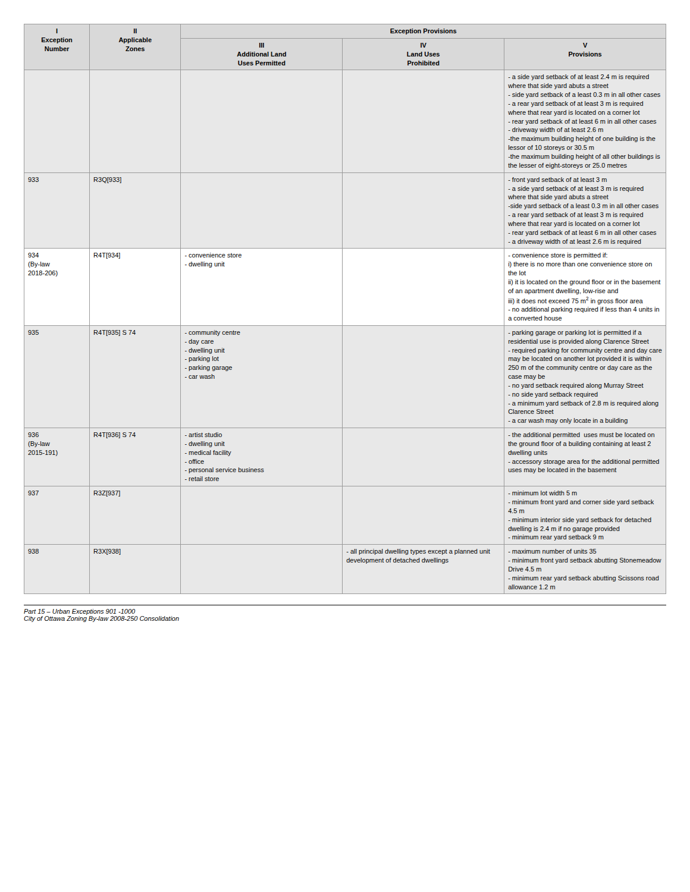| I Exception Number | II Applicable Zones | Exception Provisions |
| --- | --- | --- |
| III Additional Land Uses Permitted | IV Land Uses Prohibited | V Provisions |
| | | | | - a side yard setback of at least 2.4 m is required where that side yard abuts a street - side yard setback of a least 0.3 m in all other cases - a rear yard setback of at least 3 m is required where that rear yard is located on a corner lot - rear yard setback of at least 6 m in all other cases - driveway width of at least 2.6 m -the maximum building height of one building is the lessor of 10 storeys or 30.5 m -the maximum building height of all other buildings is the lesser of eight-storeys or 25.0 metres |
| 933 | R3Q[933] | | | - front yard setback of at least 3 m - a side yard setback of at least 3 m is required where that side yard abuts a street -side yard setback of a least 0.3 m in all other cases - a rear yard setback of at least 3 m is required where that rear yard is located on a corner lot - rear yard setback of at least 6 m in all other cases - a driveway width of at least 2.6 m is required |
| 934 (By-law 2018-206) | R4T[934] | - convenience store - dwelling unit | | - convenience store is permitted if: i) there is no more than one convenience store on the lot ii) it is located on the ground floor or in the basement of an apartment dwelling, low-rise and iii) it does not exceed 75 m 2 in gross floor area - no additional parking required if less than 4 units in a converted house |
| 935 | R4T[935] S 74 | - community centre - day care - dwelling unit - parking lot - parking garage - car wash | | - parking garage or parking lot is permitted if a residential use is provided along Clarence Street - required parking for community centre and day care may be located on another lot provided it is within 250 m of the community centre or day care as the case may be - no yard setback required along Murray Street - no side yard setback required - a minimum yard setback of 2.8 m is required along Clarence Street - a car wash may only locate in a building |
| 936 (By-law 2015-191) | R4T[936] S 74 | - artist studio - dwelling unit - medical facility - office - personal service business - retail store | | - the additional permitted uses must be located on the ground floor of a building containing at least 2 dwelling units - accessory storage area for the additional permitted uses may be located in the basement |
| 937 | R3Z[937] | | | - minimum lot width 5 m - minimum front yard and corner side yard setback 4.5 m - minimum interior side yard setback for detached dwelling is 2.4 m if no garage provided - minimum rear yard setback 9 m |
| 938 | R3X[938] | | - all principal dwelling types except a planned unit development of detached dwellings | - maximum number of units 35 - minimum front yard setback abutting Stonemeadow Drive 4.5 m - minimum rear yard setback abutting Scissons road allowance 1.2 m |
Part 15 – Urban Exceptions 901 -1000
City of Ottawa Zoning By-law 2008-250 Consolidation